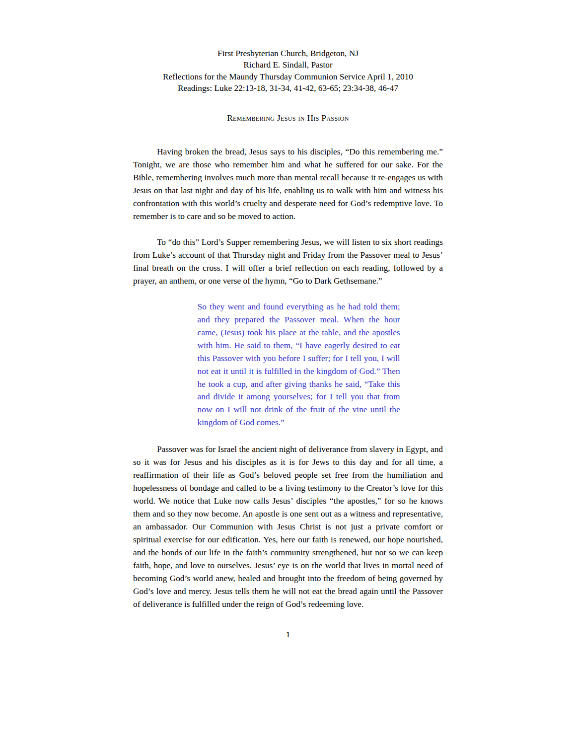First Presbyterian Church, Bridgeton, NJ
Richard E. Sindall, Pastor
Reflections for the Maundy Thursday Communion Service April 1, 2010
Readings: Luke 22:13-18, 31-34, 41-42, 63-65; 23:34-38, 46-47
Remembering Jesus in His Passion
Having broken the bread, Jesus says to his disciples, “Do this remembering me.” Tonight, we are those who remember him and what he suffered for our sake. For the Bible, remembering involves much more than mental recall because it re-engages us with Jesus on that last night and day of his life, enabling us to walk with him and witness his confrontation with this world’s cruelty and desperate need for God’s redemptive love. To remember is to care and so be moved to action.
To “do this” Lord’s Supper remembering Jesus, we will listen to six short readings from Luke’s account of that Thursday night and Friday from the Passover meal to Jesus’ final breath on the cross. I will offer a brief reflection on each reading, followed by a prayer, an anthem, or one verse of the hymn, “Go to Dark Gethsemane.”
So they went and found everything as he had told them; and they prepared the Passover meal. When the hour came, (Jesus) took his place at the table, and the apostles with him. He said to them, “I have eagerly desired to eat this Passover with you before I suffer; for I tell you, I will not eat it until it is fulfilled in the kingdom of God.” Then he took a cup, and after giving thanks he said, “Take this and divide it among yourselves; for I tell you that from now on I will not drink of the fruit of the vine until the kingdom of God comes.”
Passover was for Israel the ancient night of deliverance from slavery in Egypt, and so it was for Jesus and his disciples as it is for Jews to this day and for all time, a reaffirmation of their life as God’s beloved people set free from the humiliation and hopelessness of bondage and called to be a living testimony to the Creator’s love for this world. We notice that Luke now calls Jesus’ disciples “the apostles,” for so he knows them and so they now become. An apostle is one sent out as a witness and representative, an ambassador. Our Communion with Jesus Christ is not just a private comfort or spiritual exercise for our edification. Yes, here our faith is renewed, our hope nourished, and the bonds of our life in the faith’s community strengthened, but not so we can keep faith, hope, and love to ourselves. Jesus’ eye is on the world that lives in mortal need of becoming God’s world anew, healed and brought into the freedom of being governed by God’s love and mercy. Jesus tells them he will not eat the bread again until the Passover of deliverance is fulfilled under the reign of God’s redeeming love.
1